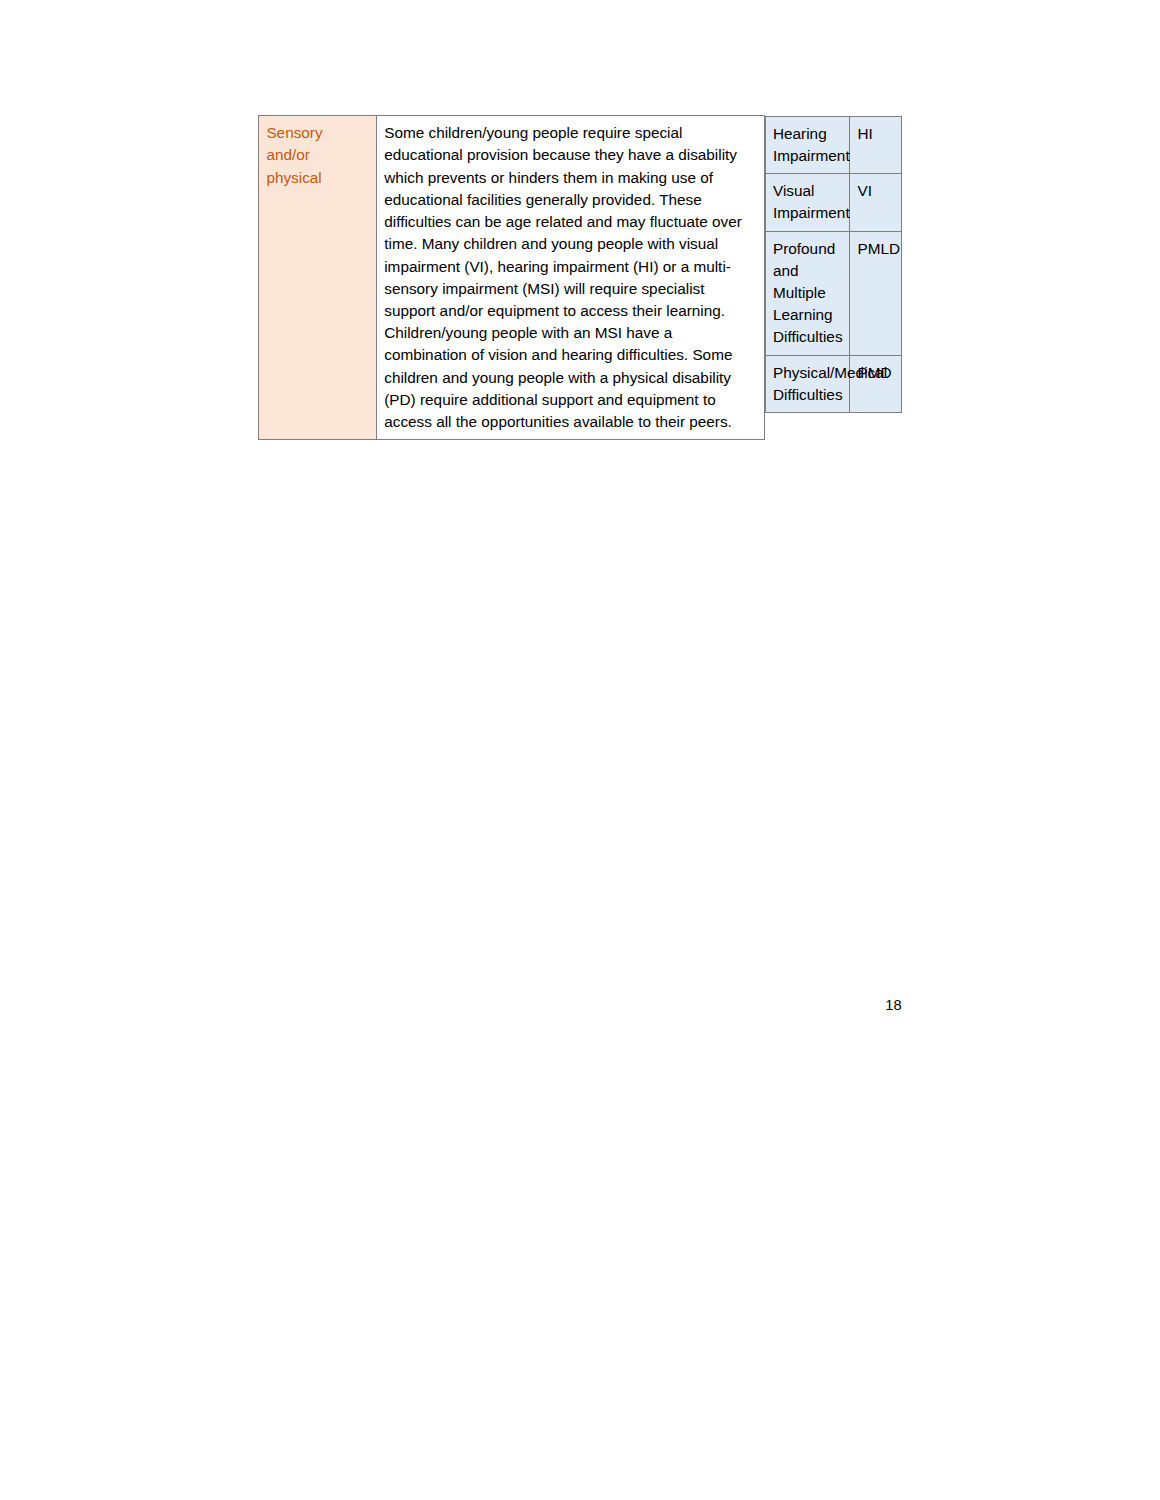| Sensory and/or physical | Some children/young people require special educational provision because they have a disability which prevents or hinders them in making use of educational facilities generally provided. These difficulties can be age related and may fluctuate over time. Many children and young people with visual impairment (VI), hearing impairment (HI) or a multi-sensory impairment (MSI) will require specialist support and/or equipment to access their learning. Children/young people with an MSI have a combination of vision and hearing difficulties. Some children and young people with a physical disability (PD) require additional support and equipment to access all the opportunities available to their peers. | / Hearing Impairment / HI / / Visual Impairment / VI / / Profound and Multiple Learning Difficulties / PMLD / / Physical/Medical Difficulties / PMD / |
18